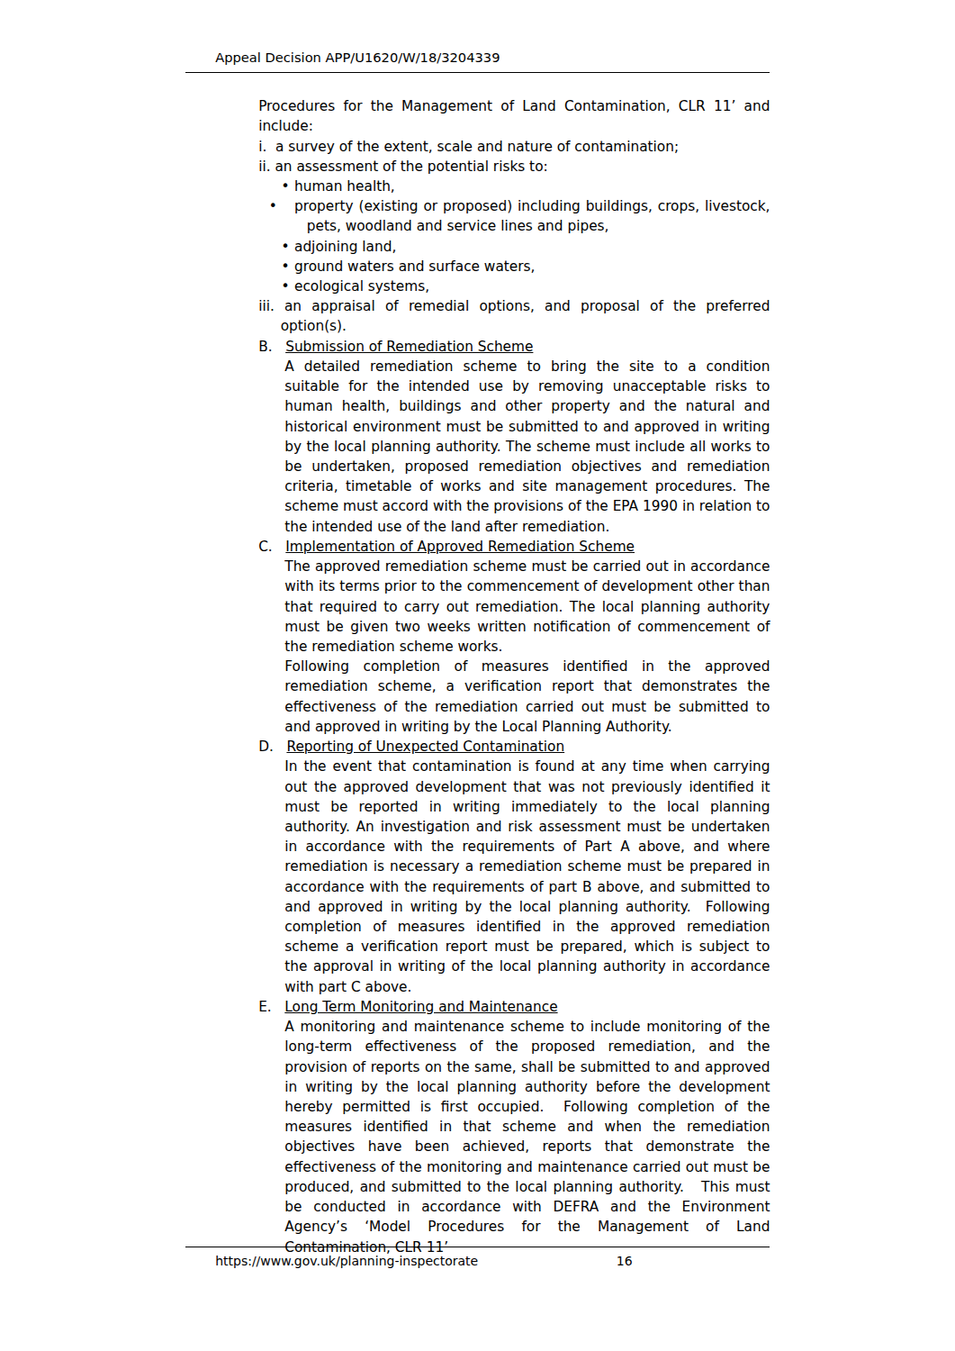Appeal Decision APP/U1620/W/18/3204339
Procedures for the Management of Land Contamination, CLR 11’ and include:
i. a survey of the extent, scale and nature of contamination;
ii. an assessment of the potential risks to:
human health,
property (existing or proposed) including buildings, crops, livestock, pets, woodland and service lines and pipes,
adjoining land,
ground waters and surface waters,
ecological systems,
iii. an appraisal of remedial options, and proposal of the preferred option(s).
B. Submission of Remediation Scheme
A detailed remediation scheme to bring the site to a condition suitable for the intended use by removing unacceptable risks to human health, buildings and other property and the natural and historical environment must be submitted to and approved in writing by the local planning authority. The scheme must include all works to be undertaken, proposed remediation objectives and remediation criteria, timetable of works and site management procedures. The scheme must accord with the provisions of the EPA 1990 in relation to the intended use of the land after remediation.
C. Implementation of Approved Remediation Scheme
The approved remediation scheme must be carried out in accordance with its terms prior to the commencement of development other than that required to carry out remediation. The local planning authority must be given two weeks written notification of commencement of the remediation scheme works.
Following completion of measures identified in the approved remediation scheme, a verification report that demonstrates the effectiveness of the remediation carried out must be submitted to and approved in writing by the Local Planning Authority.
D. Reporting of Unexpected Contamination
In the event that contamination is found at any time when carrying out the approved development that was not previously identified it must be reported in writing immediately to the local planning authority. An investigation and risk assessment must be undertaken in accordance with the requirements of Part A above, and where remediation is necessary a remediation scheme must be prepared in accordance with the requirements of part B above, and submitted to and approved in writing by the local planning authority. Following completion of measures identified in the approved remediation scheme a verification report must be prepared, which is subject to the approval in writing of the local planning authority in accordance with part C above.
E. Long Term Monitoring and Maintenance
A monitoring and maintenance scheme to include monitoring of the long-term effectiveness of the proposed remediation, and the provision of reports on the same, shall be submitted to and approved in writing by the local planning authority before the development hereby permitted is first occupied. Following completion of the measures identified in that scheme and when the remediation objectives have been achieved, reports that demonstrate the effectiveness of the monitoring and maintenance carried out must be produced, and submitted to the local planning authority. This must be conducted in accordance with DEFRA and the Environment Agency’s ‘Model Procedures for the Management of Land Contamination, CLR 11’
https://www.gov.uk/planning-inspectorate 16